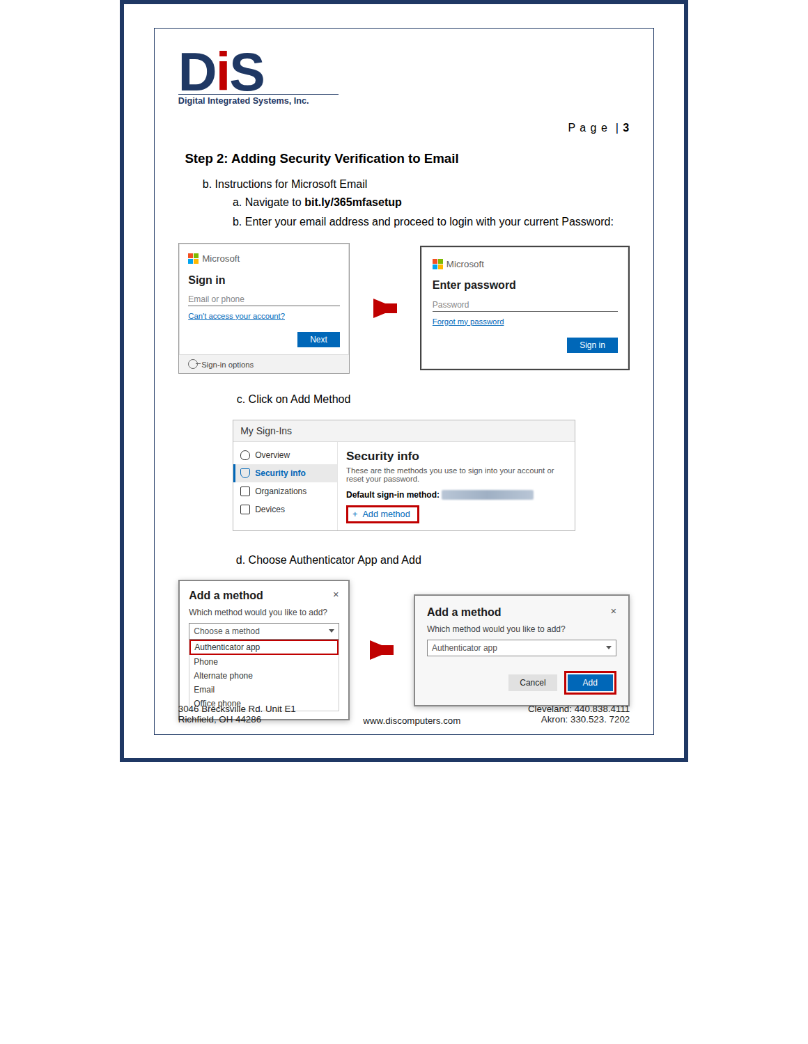Di S
Digital Integrated Systems, Inc.
P a g e | 3
Step 2: Adding Security Verification to Email
Instructions for Microsoft Email
Navigate to bit.ly/365mfasetup
Enter your email address and proceed to login with your current Password:
Microsoft
Sign in
Email or phone
Can't access your account?
Next
Sign-in options
Microsoft
Enter password
Password
Forgot my password
Sign in
Click on Add Method
My Sign-Ins
Overview
Security info
Organizations
Devices
Security info
These are the methods you use to sign into your account or reset your password.
Default sign-in method: xxxxx xxx-xx-xxxxxxxx
+ Add method
Choose Authenticator App and Add
Add a method
×
Which method would you like to add?
Choose a method
Authenticator app
Phone
Alternate phone
Email
Office phone
Add a method
×
Which method would you like to add?
Authenticator app
Cancel Add
3046 Brecksville Rd. Unit E1
Richfield, OH 44286
www.discomputers.com
Cleveland: 440.838.4111
Akron: 330.523. 7202